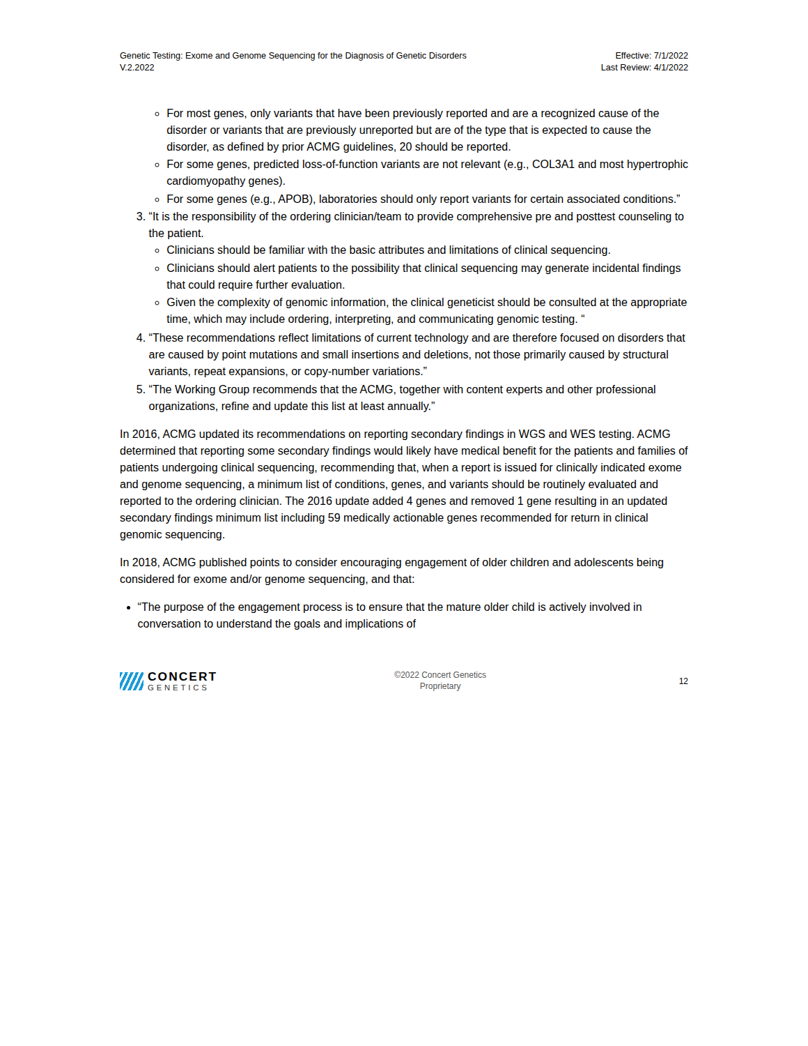Genetic Testing: Exome and Genome Sequencing for the Diagnosis of Genetic Disorders
V.2.2022
Effective: 7/1/2022
Last Review: 4/1/2022
For most genes, only variants that have been previously reported and are a recognized cause of the disorder or variants that are previously unreported but are of the type that is expected to cause the disorder, as defined by prior ACMG guidelines, 20 should be reported.
For some genes, predicted loss-of-function variants are not relevant (e.g., COL3A1 and most hypertrophic cardiomyopathy genes).
For some genes (e.g., APOB), laboratories should only report variants for certain associated conditions.”
“It is the responsibility of the ordering clinician/team to provide comprehensive pre and posttest counseling to the patient.
Clinicians should be familiar with the basic attributes and limitations of clinical sequencing.
Clinicians should alert patients to the possibility that clinical sequencing may generate incidental findings that could require further evaluation.
Given the complexity of genomic information, the clinical geneticist should be consulted at the appropriate time, which may include ordering, interpreting, and communicating genomic testing. “
“These recommendations reflect limitations of current technology and are therefore focused on disorders that are caused by point mutations and small insertions and deletions, not those primarily caused by structural variants, repeat expansions, or copy-number variations.”
“The Working Group recommends that the ACMG, together with content experts and other professional organizations, refine and update this list at least annually.”
In 2016, ACMG updated its recommendations on reporting secondary findings in WGS and WES testing. ACMG determined that reporting some secondary findings would likely have medical benefit for the patients and families of patients undergoing clinical sequencing, recommending that, when a report is issued for clinically indicated exome and genome sequencing, a minimum list of conditions, genes, and variants should be routinely evaluated and reported to the ordering clinician. The 2016 update added 4 genes and removed 1 gene resulting in an updated secondary findings minimum list including 59 medically actionable genes recommended for return in clinical genomic sequencing.
In 2018, ACMG published points to consider encouraging engagement of older children and adolescents being considered for exome and/or genome sequencing, and that:
“The purpose of the engagement process is to ensure that the mature older child is actively involved in conversation to understand the goals and implications of
CONCERT
GENETICS
©2022 Concert Genetics
Proprietary
12